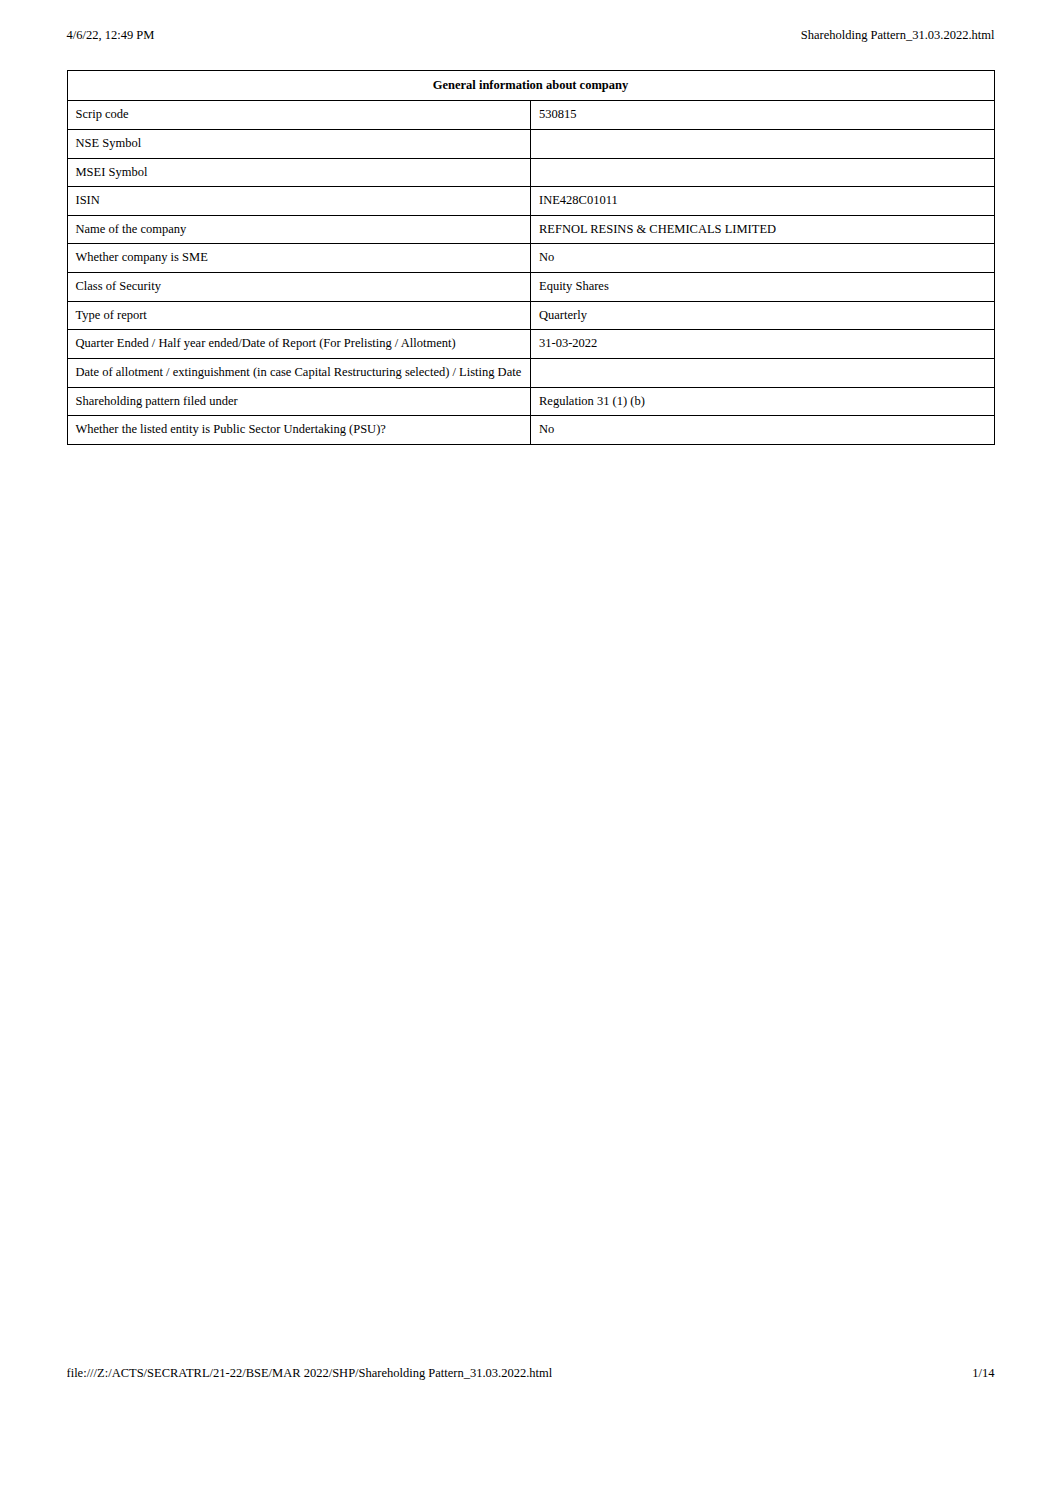4/6/22, 12:49 PM
Shareholding Pattern_31.03.2022.html
| General information about company |
| --- |
| Scrip code | 530815 |
| NSE Symbol | |
| MSEI Symbol | |
| ISIN | INE428C01011 |
| Name of the company | REFNOL RESINS & CHEMICALS LIMITED |
| Whether company is SME | No |
| Class of Security | Equity Shares |
| Type of report | Quarterly |
| Quarter Ended / Half year ended/Date of Report (For Prelisting / Allotment) | 31-03-2022 |
| Date of allotment / extinguishment (in case Capital Restructuring selected) / Listing Date | |
| Shareholding pattern filed under | Regulation 31 (1) (b) |
| Whether the listed entity is Public Sector Undertaking (PSU)? | No |
file:///Z:/ACTS/SECRATRL/21-22/BSE/MAR 2022/SHP/Shareholding Pattern_31.03.2022.html
1/14